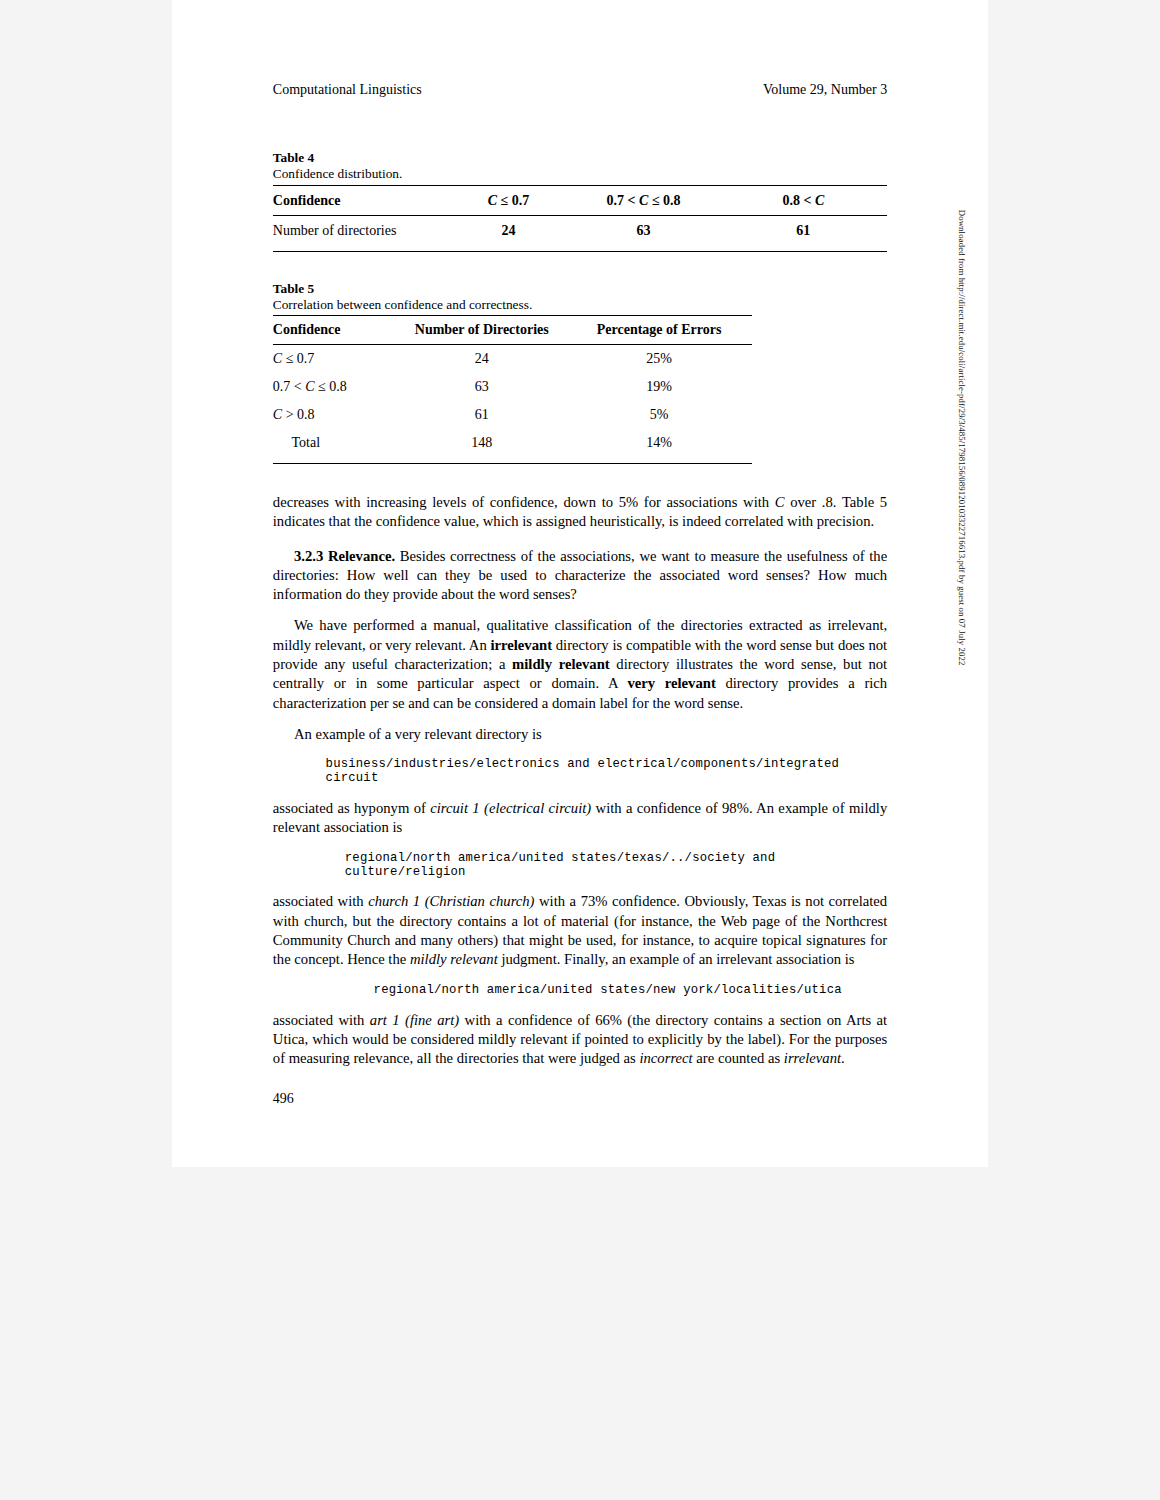Computational Linguistics Volume 29, Number 3
Downloaded from http://direct.mit.edu/coli/article-pdf/29/3/485/1798156/089120103322716613.pdf by guest on 07 July 2022
Table 4
Confidence distribution.
| Confidence | C ≤ 0.7 | 0.7 < C ≤ 0.8 | 0.8 < C |
| --- | --- | --- | --- |
| Number of directories | 24 | 63 | 61 |
Table 5
Correlation between confidence and correctness.
| Confidence | Number of Directories | Percentage of Errors |
| --- | --- | --- |
| C ≤ 0.7 | 24 | 25% |
| 0.7 < C ≤ 0.8 | 63 | 19% |
| C > 0.8 | 61 | 5% |
| Total | 148 | 14% |
decreases with increasing levels of confidence, down to 5% for associations with C over .8. Table 5 indicates that the confidence value, which is assigned heuristically, is indeed correlated with precision.
3.2.3 Relevance. Besides correctness of the associations, we want to measure the usefulness of the directories: How well can they be used to characterize the associated word senses? How much information do they provide about the word senses?
We have performed a manual, qualitative classification of the directories extracted as irrelevant, mildly relevant, or very relevant. An irrelevant directory is compatible with the word sense but does not provide any useful characterization; a mildly relevant directory illustrates the word sense, but not centrally or in some particular aspect or domain. A very relevant directory provides a rich characterization per se and can be considered a domain label for the word sense.
An example of a very relevant directory is
business/industries/electronics and electrical/components/integrated circuit
associated as hyponym of circuit 1 (electrical circuit) with a confidence of 98%. An example of mildly relevant association is
regional/north america/united states/texas/../society and culture/religion
associated with church 1 (Christian church) with a 73% confidence. Obviously, Texas is not correlated with church, but the directory contains a lot of material (for instance, the Web page of the Northcrest Community Church and many others) that might be used, for instance, to acquire topical signatures for the concept. Hence the mildly relevant judgment. Finally, an example of an irrelevant association is
regional/north america/united states/new york/localities/utica
associated with art 1 (fine art) with a confidence of 66% (the directory contains a section on Arts at Utica, which would be considered mildly relevant if pointed to explicitly by the label). For the purposes of measuring relevance, all the directories that were judged as incorrect are counted as irrelevant.
496